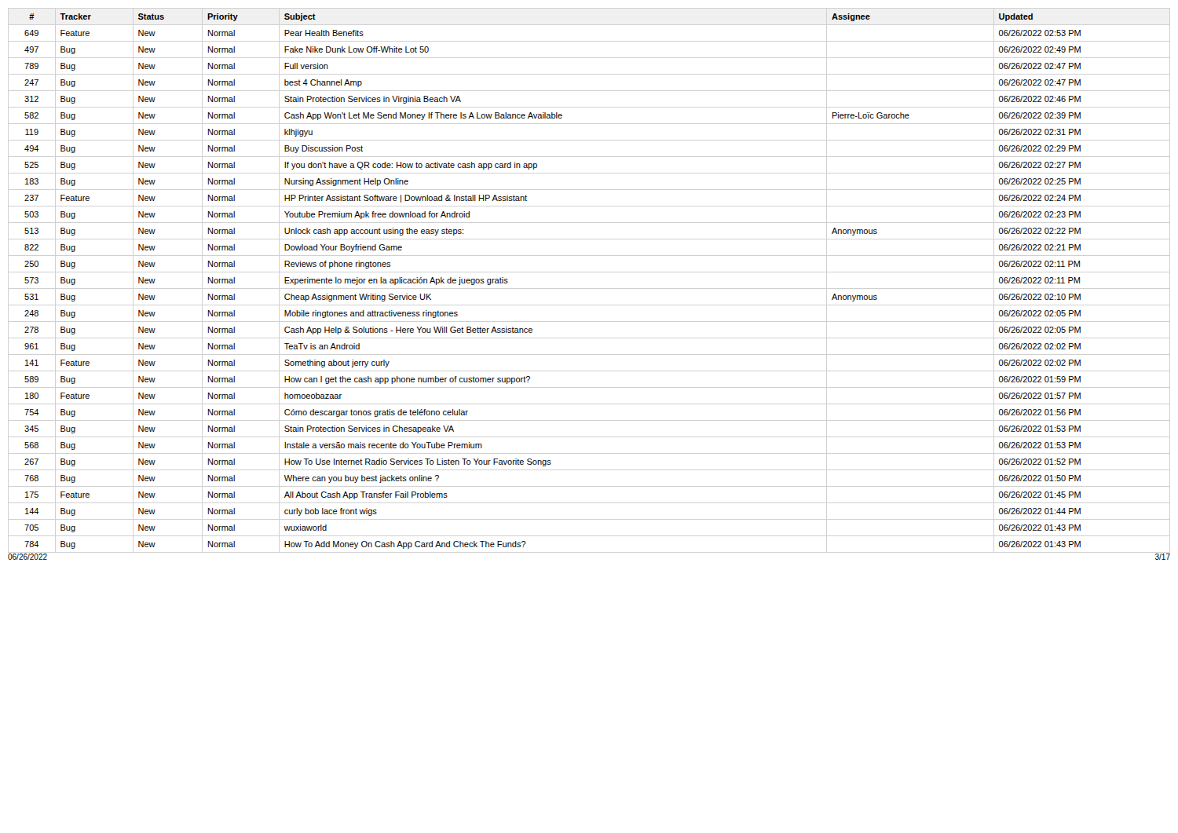| # | Tracker | Status | Priority | Subject | Assignee | Updated |
| --- | --- | --- | --- | --- | --- | --- |
| 649 | Feature | New | Normal | Pear Health Benefits | | 06/26/2022 02:53 PM |
| 497 | Bug | New | Normal | Fake Nike Dunk Low Off-White Lot 50 | | 06/26/2022 02:49 PM |
| 789 | Bug | New | Normal | Full version | | 06/26/2022 02:47 PM |
| 247 | Bug | New | Normal | best 4 Channel Amp | | 06/26/2022 02:47 PM |
| 312 | Bug | New | Normal | Stain Protection Services in Virginia Beach VA | | 06/26/2022 02:46 PM |
| 582 | Bug | New | Normal | Cash App Won't Let Me Send Money If There Is A Low Balance Available | Pierre-Loïc Garoche | 06/26/2022 02:39 PM |
| 119 | Bug | New | Normal | klhjigyu | | 06/26/2022 02:31 PM |
| 494 | Bug | New | Normal | Buy Discussion Post | | 06/26/2022 02:29 PM |
| 525 | Bug | New | Normal | If you don't have a QR code: How to activate cash app card in app | | 06/26/2022 02:27 PM |
| 183 | Bug | New | Normal | Nursing Assignment Help Online | | 06/26/2022 02:25 PM |
| 237 | Feature | New | Normal | HP Printer Assistant Software / Download & Install HP Assistant | | 06/26/2022 02:24 PM |
| 503 | Bug | New | Normal | Youtube Premium Apk free download for Android | | 06/26/2022 02:23 PM |
| 513 | Bug | New | Normal | Unlock cash app account using the easy steps: | Anonymous | 06/26/2022 02:22 PM |
| 822 | Bug | New | Normal | Dowload Your Boyfriend Game | | 06/26/2022 02:21 PM |
| 250 | Bug | New | Normal | Reviews of phone ringtones | | 06/26/2022 02:11 PM |
| 573 | Bug | New | Normal | Experimente lo mejor en la aplicación Apk de juegos gratis | | 06/26/2022 02:11 PM |
| 531 | Bug | New | Normal | Cheap Assignment Writing Service UK | Anonymous | 06/26/2022 02:10 PM |
| 248 | Bug | New | Normal | Mobile ringtones and attractiveness ringtones | | 06/26/2022 02:05 PM |
| 278 | Bug | New | Normal | Cash App Help & Solutions - Here You Will Get Better Assistance | | 06/26/2022 02:05 PM |
| 961 | Bug | New | Normal | TeaTv is an Android | | 06/26/2022 02:02 PM |
| 141 | Feature | New | Normal | Something about jerry curly | | 06/26/2022 02:02 PM |
| 589 | Bug | New | Normal | How can I get the cash app phone number of customer support? | | 06/26/2022 01:59 PM |
| 180 | Feature | New | Normal | homoeobazaar | | 06/26/2022 01:57 PM |
| 754 | Bug | New | Normal | Cómo descargar tonos gratis de teléfono celular | | 06/26/2022 01:56 PM |
| 345 | Bug | New | Normal | Stain Protection Services in Chesapeake VA | | 06/26/2022 01:53 PM |
| 568 | Bug | New | Normal | Instale a versão mais recente do YouTube Premium | | 06/26/2022 01:53 PM |
| 267 | Bug | New | Normal | How To Use Internet Radio Services To Listen To Your Favorite Songs | | 06/26/2022 01:52 PM |
| 768 | Bug | New | Normal | Where can you buy best jackets online ? | | 06/26/2022 01:50 PM |
| 175 | Feature | New | Normal | All About Cash App Transfer Fail Problems | | 06/26/2022 01:45 PM |
| 144 | Bug | New | Normal | curly bob lace front wigs | | 06/26/2022 01:44 PM |
| 705 | Bug | New | Normal | wuxiaworld | | 06/26/2022 01:43 PM |
| 784 | Bug | New | Normal | How To Add Money On Cash App Card And Check The Funds? | | 06/26/2022 01:43 PM |
06/26/2022
3/17